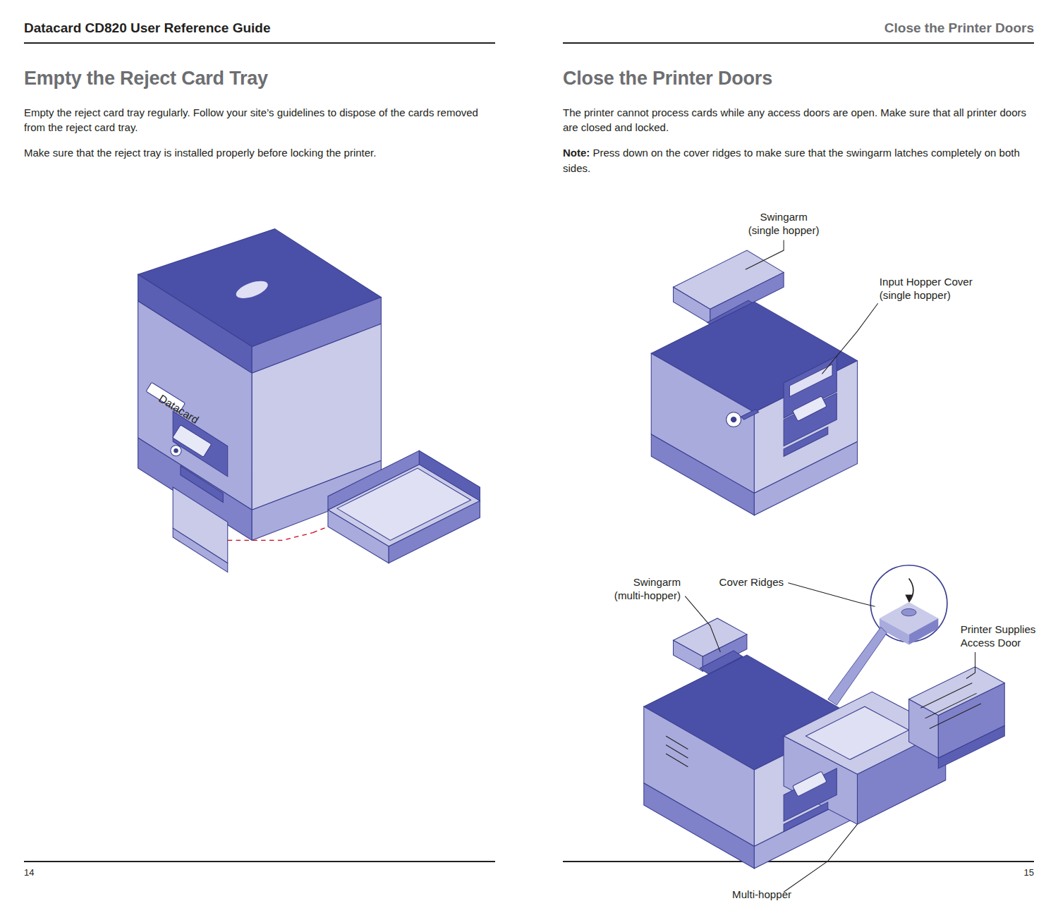Datacard CD820 User Reference Guide
Empty the Reject Card Tray
Empty the reject card tray regularly. Follow your site’s guidelines to dispose of the cards removed from the reject card tray.
Make sure that the reject tray is installed properly before locking the printer.
Datacard
14
Close the Printer Doors
Close the Printer Doors
The printer cannot process cards while any access doors are open. Make sure that all printer doors are closed and locked.
Note: Press down on the cover ridges to make sure that the swingarm latches completely on both sides.
Swingarm (single hopper) Input Hopper Cover (single hopper) Cover Ridges Printer Supplies Access Door Swingarm (multi-hopper) Multi-hopper Cover
15